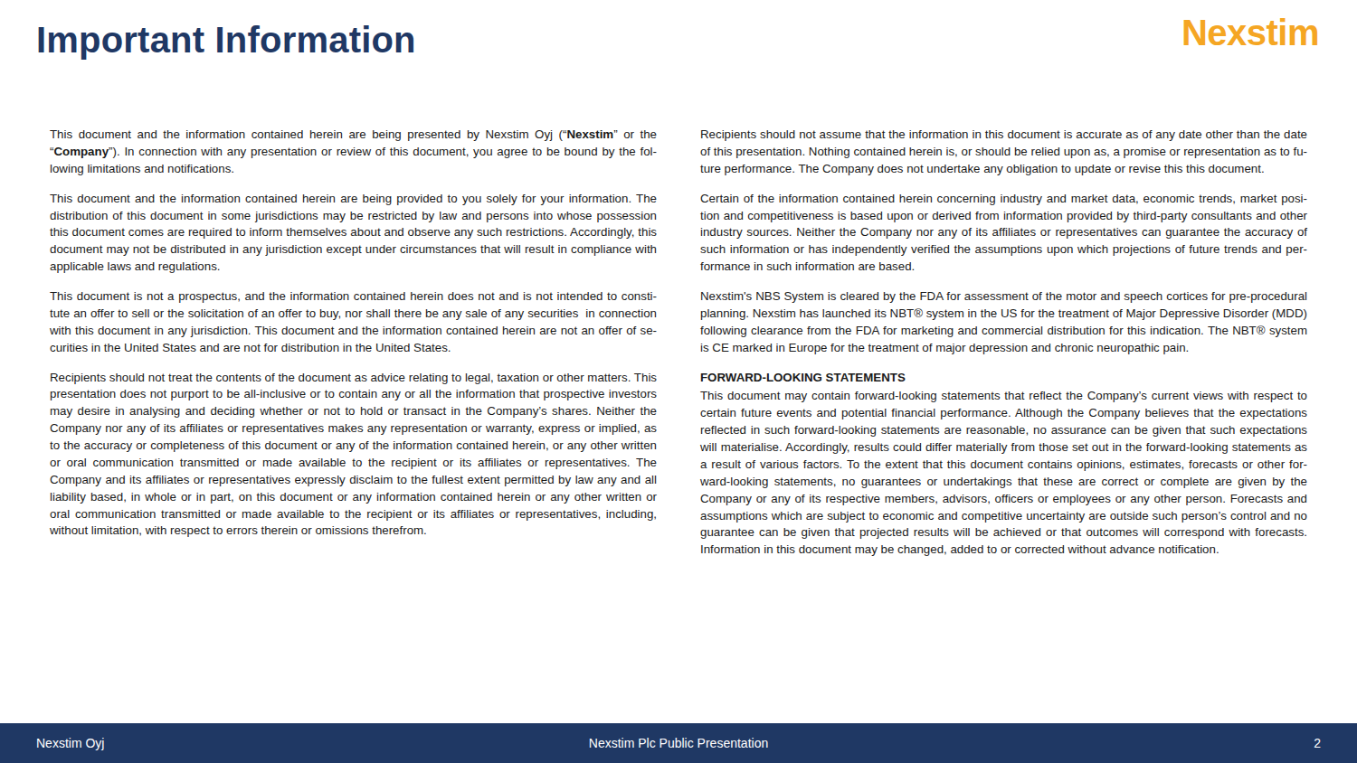Important Information
Nexstim
This document and the information contained herein are being presented by Nexstim Oyj (“Nexstim” or the “Company”). In connection with any presentation or review of this document, you agree to be bound by the following limitations and notifications.
This document and the information contained herein are being provided to you solely for your information. The distribution of this document in some jurisdictions may be restricted by law and persons into whose possession this document comes are required to inform themselves about and observe any such restrictions. Accordingly, this document may not be distributed in any jurisdiction except under circumstances that will result in compliance with applicable laws and regulations.
This document is not a prospectus, and the information contained herein does not and is not intended to constitute an offer to sell or the solicitation of an offer to buy, nor shall there be any sale of any securities in connection with this document in any jurisdiction. This document and the information contained herein are not an offer of securities in the United States and are not for distribution in the United States.
Recipients should not treat the contents of the document as advice relating to legal, taxation or other matters. This presentation does not purport to be all-inclusive or to contain any or all the information that prospective investors may desire in analysing and deciding whether or not to hold or transact in the Company’s shares. Neither the Company nor any of its affiliates or representatives makes any representation or warranty, express or implied, as to the accuracy or completeness of this document or any of the information contained herein, or any other written or oral communication transmitted or made available to the recipient or its affiliates or representatives. The Company and its affiliates or representatives expressly disclaim to the fullest extent permitted by law any and all liability based, in whole or in part, on this document or any information contained herein or any other written or oral communication transmitted or made available to the recipient or its affiliates or representatives, including, without limitation, with respect to errors therein or omissions therefrom.
Recipients should not assume that the information in this document is accurate as of any date other than the date of this presentation. Nothing contained herein is, or should be relied upon as, a promise or representation as to future performance. The Company does not undertake any obligation to update or revise this this document.
Certain of the information contained herein concerning industry and market data, economic trends, market position and competitiveness is based upon or derived from information provided by third-party consultants and other industry sources. Neither the Company nor any of its affiliates or representatives can guarantee the accuracy of such information or has independently verified the assumptions upon which projections of future trends and performance in such information are based.
Nexstim's NBS System is cleared by the FDA for assessment of the motor and speech cortices for pre-procedural planning. Nexstim has launched its NBT® system in the US for the treatment of Major Depressive Disorder (MDD) following clearance from the FDA for marketing and commercial distribution for this indication. The NBT® system is CE marked in Europe for the treatment of major depression and chronic neuropathic pain.
FORWARD-LOOKING STATEMENTS
This document may contain forward-looking statements that reflect the Company’s current views with respect to certain future events and potential financial performance. Although the Company believes that the expectations reflected in such forward-looking statements are reasonable, no assurance can be given that such expectations will materialise. Accordingly, results could differ materially from those set out in the forward-looking statements as a result of various factors. To the extent that this document contains opinions, estimates, forecasts or other forward-looking statements, no guarantees or undertakings that these are correct or complete are given by the Company or any of its respective members, advisors, officers or employees or any other person. Forecasts and assumptions which are subject to economic and competitive uncertainty are outside such person’s control and no guarantee can be given that projected results will be achieved or that outcomes will correspond with forecasts. Information in this document may be changed, added to or corrected without advance notification.
Nexstim Oyj Nexstim Plc Public Presentation 2